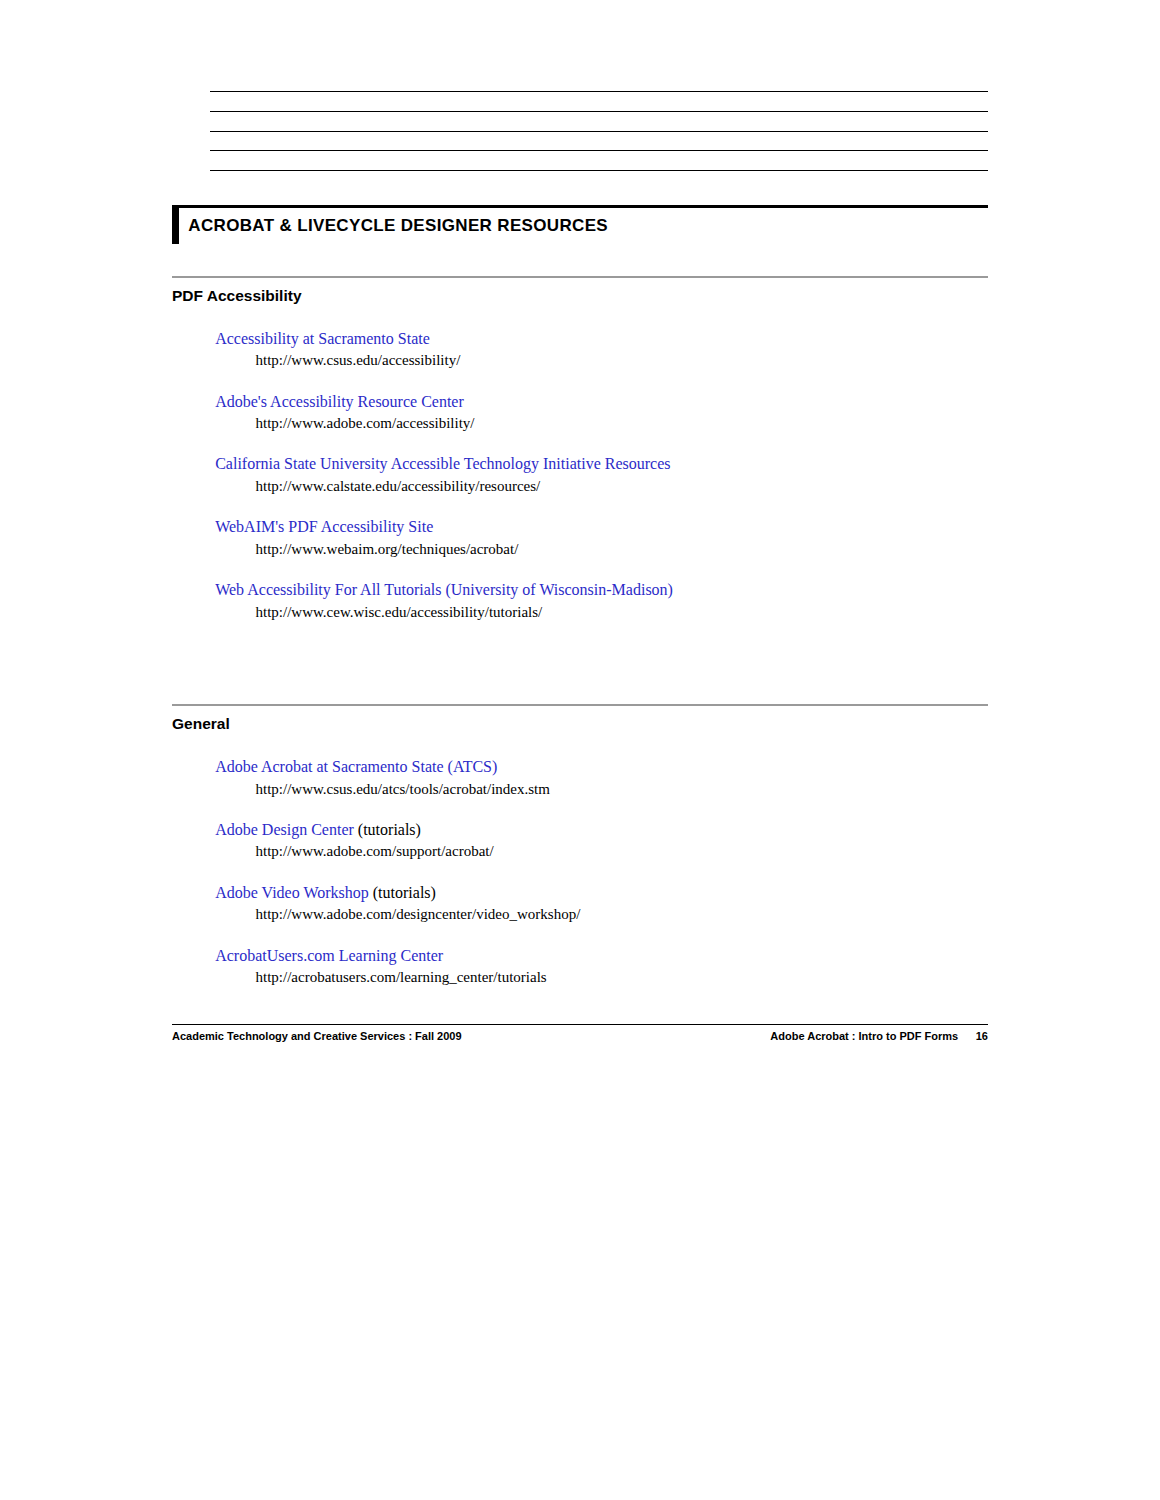Acrobat & LiveCycle Designer Resources
PDF Accessibility
Accessibility at Sacramento State
http://www.csus.edu/accessibility/
Adobe's Accessibility Resource Center
http://www.adobe.com/accessibility/
California State University Accessible Technology Initiative Resources
http://www.calstate.edu/accessibility/resources/
WebAIM's PDF Accessibility Site
http://www.webaim.org/techniques/acrobat/
Web Accessibility For All Tutorials (University of Wisconsin-Madison)
http://www.cew.wisc.edu/accessibility/tutorials/
General
Adobe Acrobat at Sacramento State (ATCS)
http://www.csus.edu/atcs/tools/acrobat/index.stm
Adobe Design Center (tutorials)
http://www.adobe.com/support/acrobat/
Adobe Video Workshop (tutorials)
http://www.adobe.com/designcenter/video_workshop/
AcrobatUsers.com Learning Center
http://acrobatusers.com/learning_center/tutorials
Academic Technology and Creative Services : Fall 2009
Adobe Acrobat : Intro to PDF Forms16